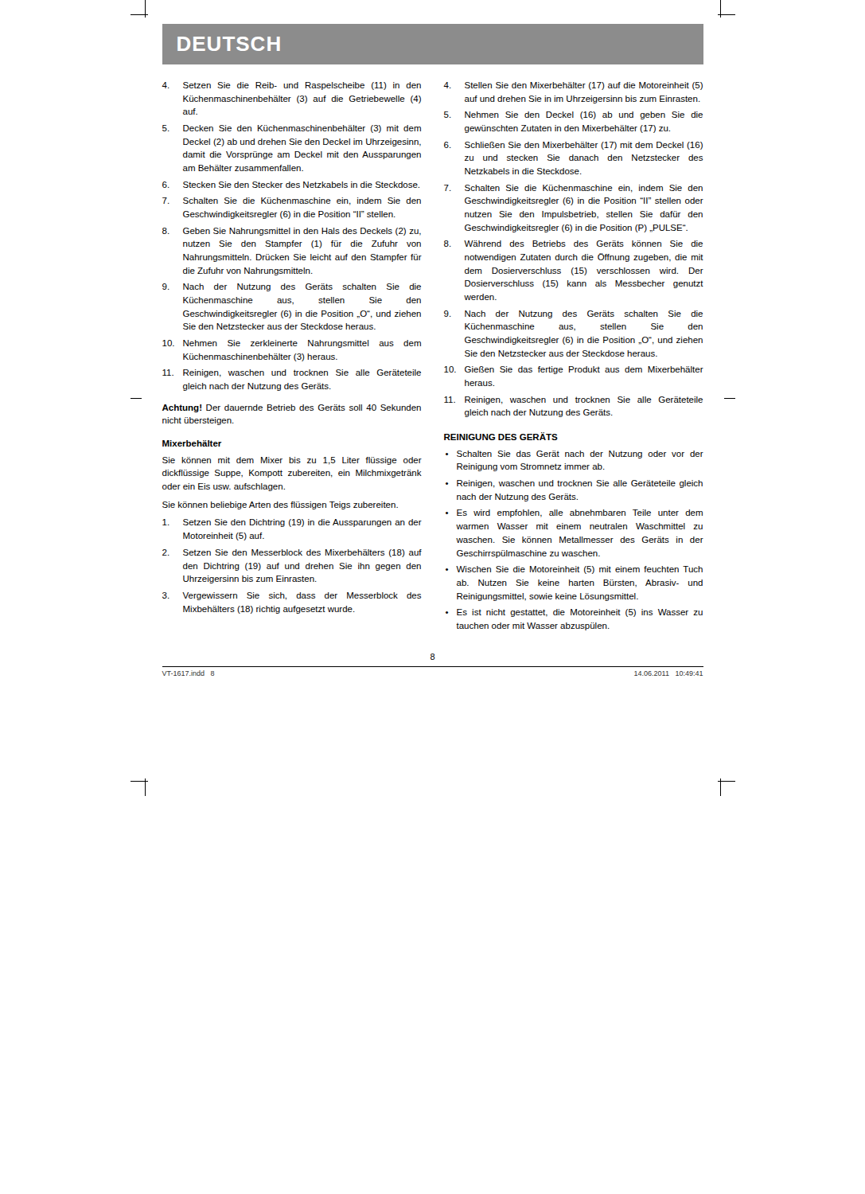DEUTSCH
Setzen Sie die Reib- und Raspelscheibe (11) in den Küchenmaschinenbehälter (3) auf die Getriebewelle (4) auf.
Decken Sie den Küchenmaschinenbehälter (3) mit dem Deckel (2) ab und drehen Sie den Deckel im Uhrzeigesinn, damit die Vorsprünge am Deckel mit den Aussparungen am Behälter zusammenfallen.
Stecken Sie den Stecker des Netzkabels in die Steckdose.
Schalten Sie die Küchenmaschine ein, indem Sie den Geschwindigkeitsregler (6) in die Position “II” stellen.
Geben Sie Nahrungsmittel in den Hals des Deckels (2) zu, nutzen Sie den Stampfer (1) für die Zufuhr von Nahrungsmitteln. Drücken Sie leicht auf den Stampfer für die Zufuhr von Nahrungsmitteln.
Nach der Nutzung des Geräts schalten Sie die Küchenmaschine aus, stellen Sie den Geschwindigkeitsregler (6) in die Position „O“, und ziehen Sie den Netzstecker aus der Steckdose heraus.
Nehmen Sie zerkleinerte Nahrungsmittel aus dem Küchenmaschinenbehälter (3) heraus.
Reinigen, waschen und trocknen Sie alle Geräteteile gleich nach der Nutzung des Geräts.
Achtung! Der dauernde Betrieb des Geräts soll 40 Sekunden nicht übersteigen.
Mixerbehälter
Sie können mit dem Mixer bis zu 1,5 Liter flüssige oder dickflüssige Suppe, Kompott zubereiten, ein Milchmixgetränk oder ein Eis usw. aufschlagen.
Sie können beliebige Arten des flüssigen Teigs zubereiten.
Setzen Sie den Dichtring (19) in die Aussparungen an der Motoreinheit (5) auf.
Setzen Sie den Messerblock des Mixerbehälters (18) auf den Dichtring (19) auf und drehen Sie ihn gegen den Uhrzeigersinn bis zum Einrasten.
Vergewissern Sie sich, dass der Messerblock des Mixbehälters (18) richtig aufgesetzt wurde.
Stellen Sie den Mixerbehälter (17) auf die Motoreinheit (5) auf und drehen Sie in im Uhrzeigersinn bis zum Einrasten.
Nehmen Sie den Deckel (16) ab und geben Sie die gewünschten Zutaten in den Mixerbehälter (17) zu.
Schließen Sie den Mixerbehälter (17) mit dem Deckel (16) zu und stecken Sie danach den Netzstecker des Netzkabels in die Steckdose.
Schalten Sie die Küchenmaschine ein, indem Sie den Geschwindigkeitsregler (6) in die Position “II” stellen oder nutzen Sie den Impulsbetrieb, stellen Sie dafür den Geschwindigkeitsregler (6) in die Position (P) „PULSE“.
Während des Betriebs des Geräts können Sie die notwendigen Zutaten durch die Öffnung zugeben, die mit dem Dosierverschluss (15) verschlossen wird. Der Dosierverschluss (15) kann als Messbecher genutzt werden.
Nach der Nutzung des Geräts schalten Sie die Küchenmaschine aus, stellen Sie den Geschwindigkeitsregler (6) in die Position „O“, und ziehen Sie den Netzstecker aus der Steckdose heraus.
Gießen Sie das fertige Produkt aus dem Mixerbehälter heraus.
Reinigen, waschen und trocknen Sie alle Geräteteile gleich nach der Nutzung des Geräts.
REINIGUNG DES GERÄTS
Schalten Sie das Gerät nach der Nutzung oder vor der Reinigung vom Stromnetz immer ab.
Reinigen, waschen und trocknen Sie alle Geräteteile gleich nach der Nutzung des Geräts.
Es wird empfohlen, alle abnehmbaren Teile unter dem warmen Wasser mit einem neutralen Waschmittel zu waschen. Sie können Metallmesser des Geräts in der Geschirrspülmaschine zu waschen.
Wischen Sie die Motoreinheit (5) mit einem feuchten Tuch ab. Nutzen Sie keine harten Bürsten, Abrasiv- und Reinigungsmittel, sowie keine Lösungsmittel.
Es ist nicht gestattet, die Motoreinheit (5) ins Wasser zu tauchen oder mit Wasser abzuspülen.
8
VT-1617.indd 8 14.06.2011 10:49:41